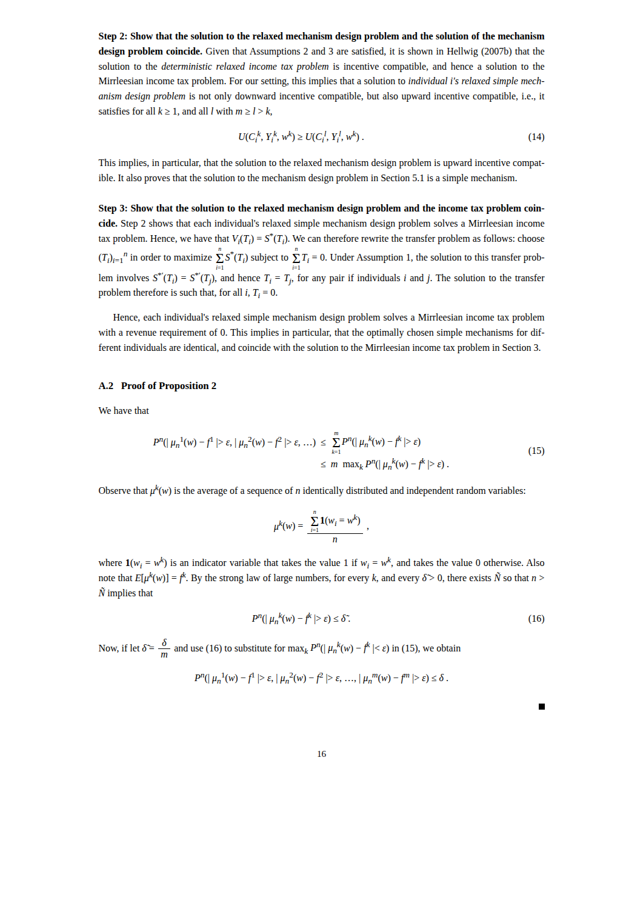Step 2: Show that the solution to the relaxed mechanism design problem and the solution of the mechanism design problem coincide. Given that Assumptions 2 and 3 are satisfied, it is shown in Hellwig (2007b) that the solution to the deterministic relaxed income tax problem is incentive compatible, and hence a solution to the Mirrleesian income tax problem. For our setting, this implies that a solution to individual i's relaxed simple mechanism design problem is not only downward incentive compatible, but also upward incentive compatible, i.e., it satisfies for all k ≥ 1, and all l with m ≥ l > k,
U(Cik, Yik, wk) ≥ U(Cil, Yil, wk) .
(14)
This implies, in particular, that the solution to the relaxed mechanism design problem is upward incentive compatible. It also proves that the solution to the mechanism design problem in Section 5.1 is a simple mechanism.
Step 3: Show that the solution to the relaxed mechanism design problem and the income tax problem coincide. Step 2 shows that each individual's relaxed simple mechanism design problem solves a Mirrleesian income tax problem. Hence, we have that Vi(Ti) = S*(Ti). We can therefore rewrite the transfer problem as follows: choose (Ti)i=1n in order to maximize nΣi=1 S*(Ti) subject to nΣi=1 Ti = 0. Under Assumption 1, the solution to this transfer problem involves S*′(Ti) = S*′(Tj), and hence Ti = Tj, for any pair if individuals i and j. The solution to the transfer problem therefore is such that, for all i, Ti = 0.
Hence, each individual's relaxed simple mechanism design problem solves a Mirrleesian income tax problem with a revenue requirement of 0. This implies in particular, that the optimally chosen simple mechanisms for different individuals are identical, and coincide with the solution to the Mirrleesian income tax problem in Section 3.
A.2 Proof of Proposition 2
We have that
| P n (/ μ n 1 ( w ) − f 1 /> ε , / μ n 2 ( w ) − f 2 /> ε , …) | ≤ | m Σ k =1 P n (/ μ n k ( w ) − f k /> ε ) |
| | ≤ | m max k P n (/ μ n k ( w ) − f k /> ε ) . |
(15)
Observe that μk(w) is the average of a sequence of n identically distributed and independent random variables:
μk(w) = nΣi=11(wi = wk) n ,
where 1(wi = wk) is an indicator variable that takes the value 1 if wi = wk, and takes the value 0 otherwise. Also note that E[μk(w)] = fk. By the strong law of large numbers, for every k, and every δ̃ > 0, there exists Ñ so that n > Ñ implies that
Pn(| μnk(w) − fk |> ε) ≤ δ̃ .
(16)
Now, if let δ̃ = δm and use (16) to substitute for maxk Pn(| μnk(w) − fk |< ε) in (15), we obtain
Pn(| μn1(w) − f1 |> ε, | μn2(w) − f2 |> ε, …, | μnm(w) − fm |> ε) ≤ δ .
16